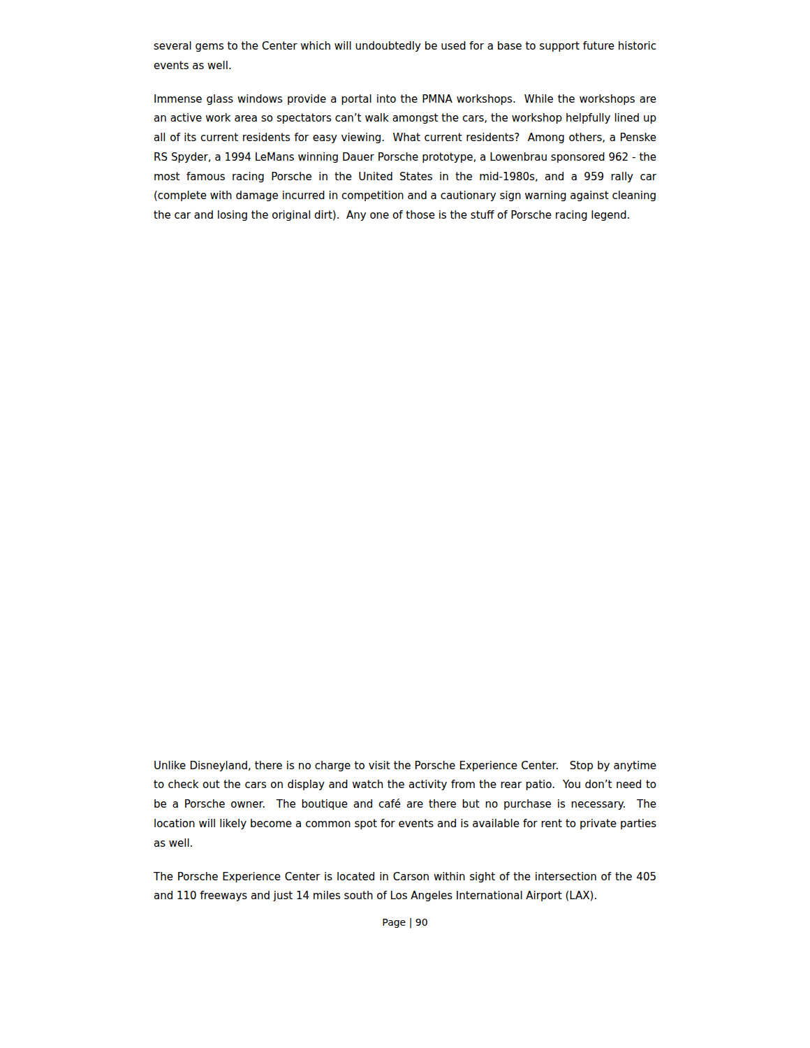several gems to the Center which will undoubtedly be used for a base to support future historic events as well.
Immense glass windows provide a portal into the PMNA workshops. While the workshops are an active work area so spectators can’t walk amongst the cars, the workshop helpfully lined up all of its current residents for easy viewing. What current residents? Among others, a Penske RS Spyder, a 1994 LeMans winning Dauer Porsche prototype, a Lowenbrau sponsored 962 - the most famous racing Porsche in the United States in the mid-1980s, and a 959 rally car (complete with damage incurred in competition and a cautionary sign warning against cleaning the car and losing the original dirt). Any one of those is the stuff of Porsche racing legend.
Unlike Disneyland, there is no charge to visit the Porsche Experience Center. Stop by anytime to check out the cars on display and watch the activity from the rear patio. You don’t need to be a Porsche owner. The boutique and café are there but no purchase is necessary. The location will likely become a common spot for events and is available for rent to private parties as well.
The Porsche Experience Center is located in Carson within sight of the intersection of the 405 and 110 freeways and just 14 miles south of Los Angeles International Airport (LAX).
Page | 90